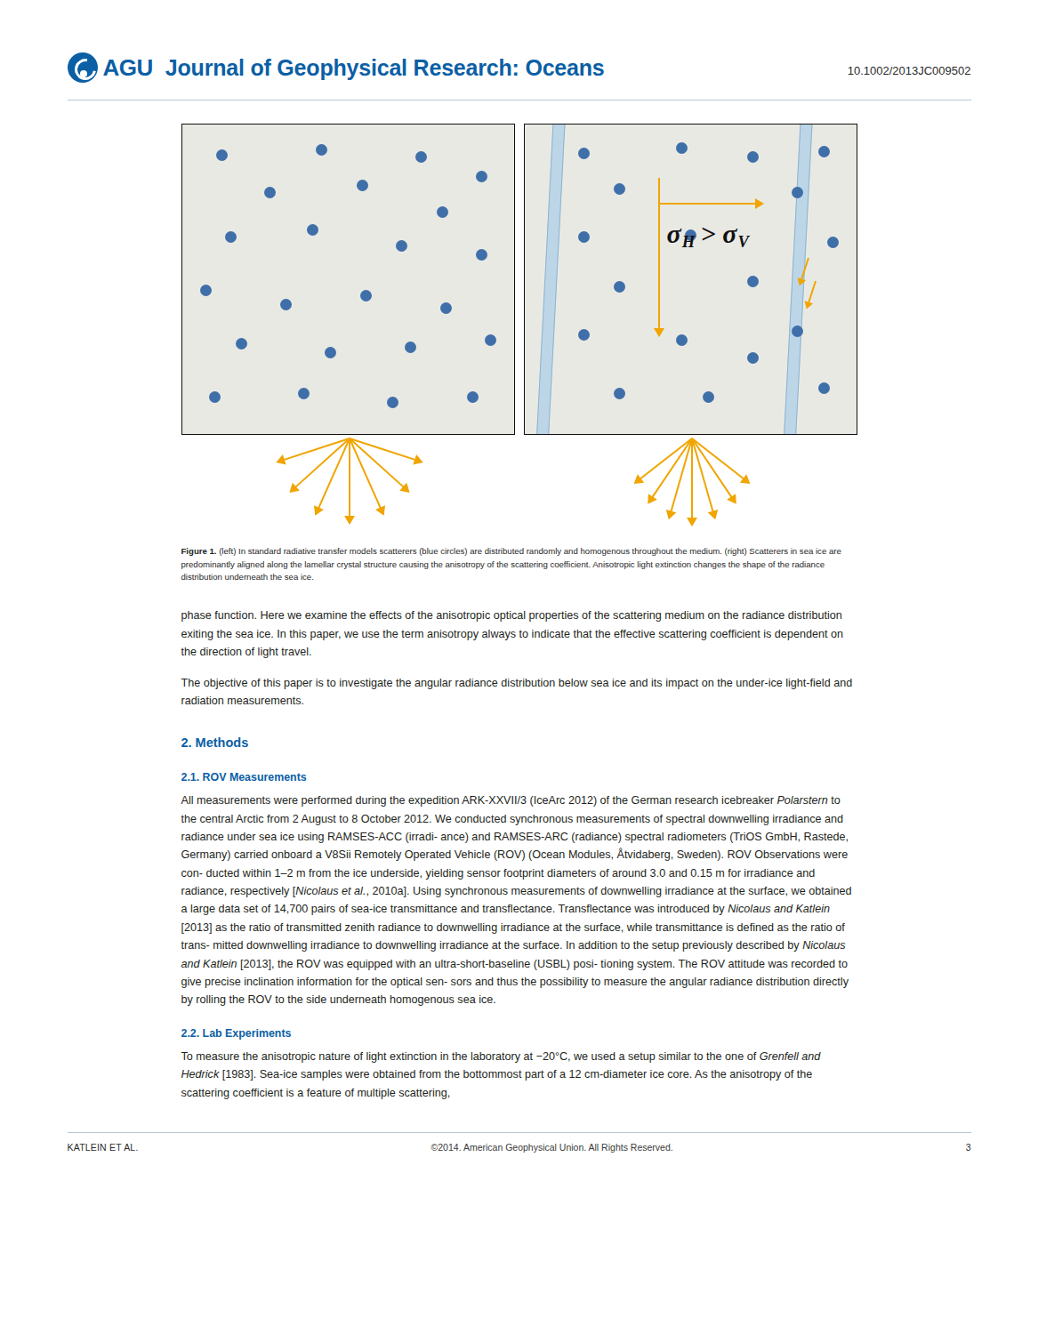AGU
Journal of Geophysical Research: Oceans
10.1002/2013JC009502
σH>σV
Figure 1. (left) In standard radiative transfer models scatterers (blue circles) are distributed randomly and homogenous throughout the medium. (right) Scatterers in sea ice are predominantly aligned along the lamellar crystal structure causing the anisotropy of the scattering coefficient. Anisotropic light extinction changes the shape of the radiance distribution underneath the sea ice.
phase function. Here we examine the effects of the anisotropic optical properties of the scattering medium on the radiance distribution exiting the sea ice. In this paper, we use the term anisotropy always to indicate that the effective scattering coefficient is dependent on the direction of light travel.
The objective of this paper is to investigate the angular radiance distribution below sea ice and its impact on the under-ice light-field and radiation measurements.
2. Methods
2.1. ROV Measurements
All measurements were performed during the expedition ARK-XXVII/3 (IceArc 2012) of the German research icebreaker Polarstern to the central Arctic from 2 August to 8 October 2012. We conducted synchronous measurements of spectral downwelling irradiance and radiance under sea ice using RAMSES-ACC (irradi- ance) and RAMSES-ARC (radiance) spectral radiometers (TriOS GmbH, Rastede, Germany) carried onboard a V8Sii Remotely Operated Vehicle (ROV) (Ocean Modules, Åtvidaberg, Sweden). ROV Observations were con- ducted within 1–2 m from the ice underside, yielding sensor footprint diameters of around 3.0 and 0.15 m for irradiance and radiance, respectively [Nicolaus et al., 2010a]. Using synchronous measurements of downwelling irradiance at the surface, we obtained a large data set of 14,700 pairs of sea-ice transmittance and transflectance. Transflectance was introduced by Nicolaus and Katlein [2013] as the ratio of transmitted zenith radiance to downwelling irradiance at the surface, while transmittance is defined as the ratio of trans- mitted downwelling irradiance to downwelling irradiance at the surface. In addition to the setup previously described by Nicolaus and Katlein [2013], the ROV was equipped with an ultra-short-baseline (USBL) posi- tioning system. The ROV attitude was recorded to give precise inclination information for the optical sen- sors and thus the possibility to measure the angular radiance distribution directly by rolling the ROV to the side underneath homogenous sea ice.
2.2. Lab Experiments
To measure the anisotropic nature of light extinction in the laboratory at −20°C, we used a setup similar to the one of Grenfell and Hedrick [1983]. Sea-ice samples were obtained from the bottommost part of a 12 cm-diameter ice core. As the anisotropy of the scattering coefficient is a feature of multiple scattering,
KATLEIN ET AL.
©2014. American Geophysical Union. All Rights Reserved.
3